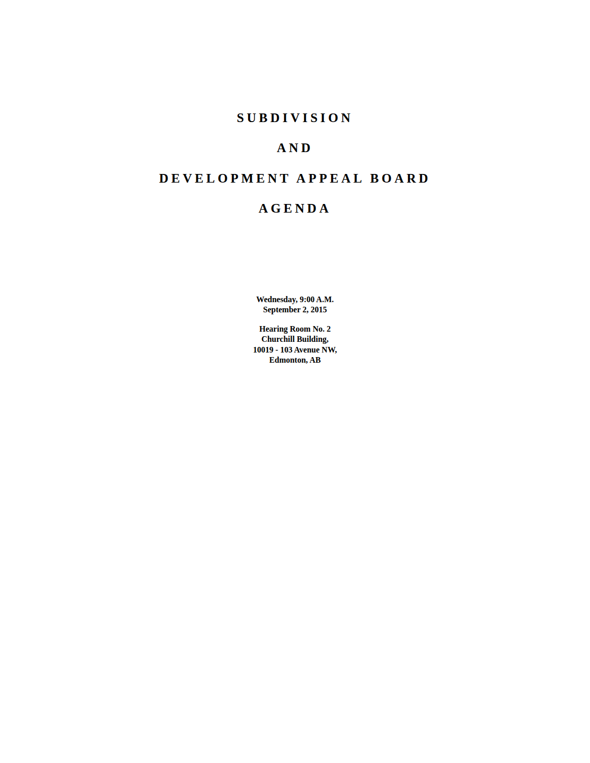SUBDIVISION
AND
DEVELOPMENT APPEAL BOARD
AGENDA
Wednesday, 9:00 A.M.
September 2, 2015
Hearing Room No. 2
Churchill Building,
10019 - 103 Avenue NW,
Edmonton, AB